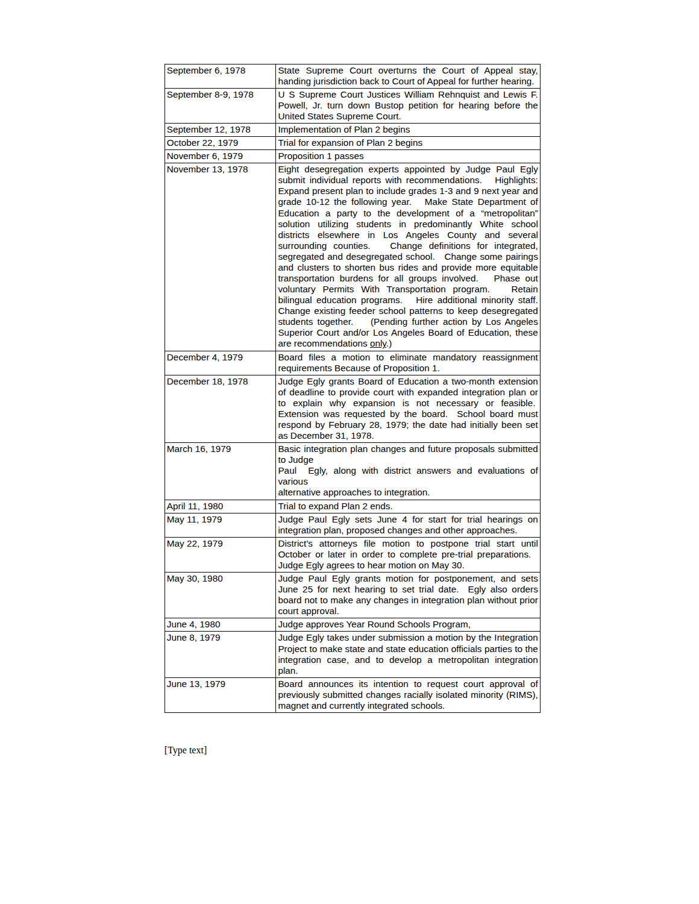| September 6, 1978 | State Supreme Court overturns the Court of Appeal stay, handing jurisdiction back to Court of Appeal for further hearing. |
| September 8-9, 1978 | U S Supreme Court Justices William Rehnquist and Lewis F. Powell, Jr. turn down Bustop petition for hearing before the United States Supreme Court. |
| September 12, 1978 | Implementation of Plan 2 begins |
| October 22, 1979 | Trial for expansion of Plan 2 begins |
| November 6, 1979 | Proposition 1 passes |
| November 13, 1978 | Eight desegregation experts appointed by Judge Paul Egly submit individual reports with recommendations. Highlights: Expand present plan to include grades 1-3 and 9 next year and grade 10-12 the following year. Make State Department of Education a party to the development of a “metropolitan” solution utilizing students in predominantly White school districts elsewhere in Los Angeles County and several surrounding counties. Change definitions for integrated, segregated and desegregated school. Change some pairings and clusters to shorten bus rides and provide more equitable transportation burdens for all groups involved. Phase out voluntary Permits With Transportation program. Retain bilingual education programs. Hire additional minority staff. Change existing feeder school patterns to keep desegregated students together. (Pending further action by Los Angeles Superior Court and/or Los Angeles Board of Education, these are recommendations only .) |
| December 4, 1979 | Board files a motion to eliminate mandatory reassignment requirements Because of Proposition 1. |
| December 18, 1978 | Judge Egly grants Board of Education a two-month extension of deadline to provide court with expanded integration plan or to explain why expansion is not necessary or feasible. Extension was requested by the board. School board must respond by February 28, 1979; the date had initially been set as December 31, 1978. |
| March 16, 1979 | Basic integration plan changes and future proposals submitted to Judge Paul Egly, along with district answers and evaluations of various alternative approaches to integration. |
| April 11, 1980 | Trial to expand Plan 2 ends. |
| May 11, 1979 | Judge Paul Egly sets June 4 for start for trial hearings on integration plan, proposed changes and other approaches. |
| May 22, 1979 | District’s attorneys file motion to postpone trial start until October or later in order to complete pre-trial preparations. Judge Egly agrees to hear motion on May 30. |
| May 30, 1980 | Judge Paul Egly grants motion for postponement, and sets June 25 for next hearing to set trial date. Egly also orders board not to make any changes in integration plan without prior court approval. |
| June 4, 1980 | Judge approves Year Round Schools Program, |
| June 8, 1979 | Judge Egly takes under submission a motion by the Integration Project to make state and state education officials parties to the integration case, and to develop a metropolitan integration plan. |
| June 13, 1979 | Board announces its intention to request court approval of previously submitted changes racially isolated minority (RIMS), magnet and currently integrated schools. |
[Type text]